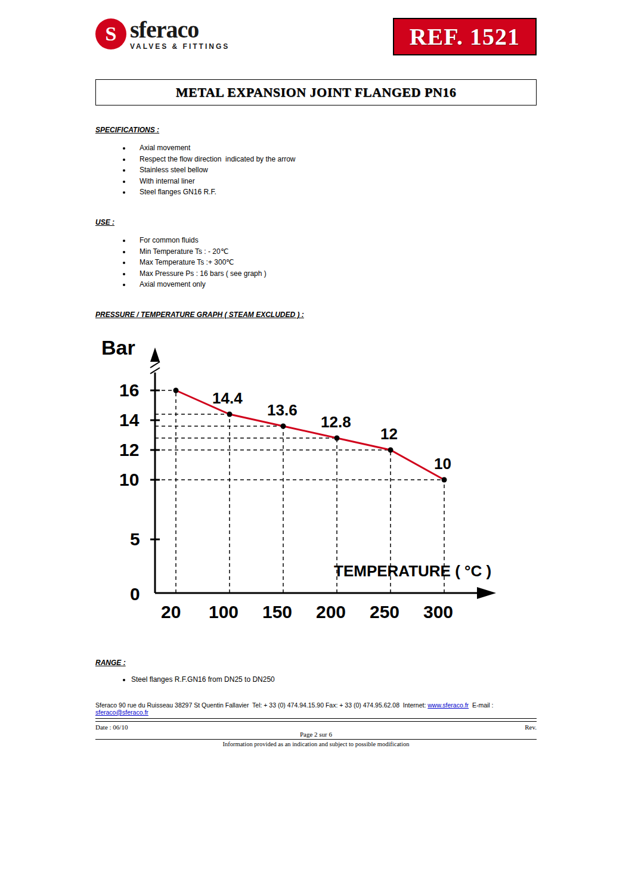S
sferaco
VALVES & FITTINGS
REF. 1521
METAL EXPANSION JOINT FLANGED PN16
SPECIFICATIONS :
Axial movement
Respect the flow direction indicated by the arrow
Stainless steel bellow
With internal liner
Steel flanges GN16 R.F.
USE :
For common fluids
Min Temperature Ts : - 20℃
Max Temperature Ts :+ 300℃
Max Pressure Ps : 16 bars ( see graph )
Axial movement only
PRESSURE / TEMPERATURE GRAPH ( STEAM EXCLUDED ) :
Bar 16 14 12 10 5 0 20 100 150 200 250 300 14.4 13.6 12.8 12 10 TEMPERATURE ( °C )
RANGE :
Steel flanges R.F.GN16 from DN25 to DN250
Sferaco 90 rue du Ruisseau 38297 St Quentin Fallavier Tel: + 33 (0) 474.94.15.90 Fax: + 33 (0) 474.95.62.08 Internet: www.sferaco.fr E-mail : sferaco@sferaco.fr
Date : 06/10 Rev.
Page 2 sur 6
Information provided as an indication and subject to possible modification